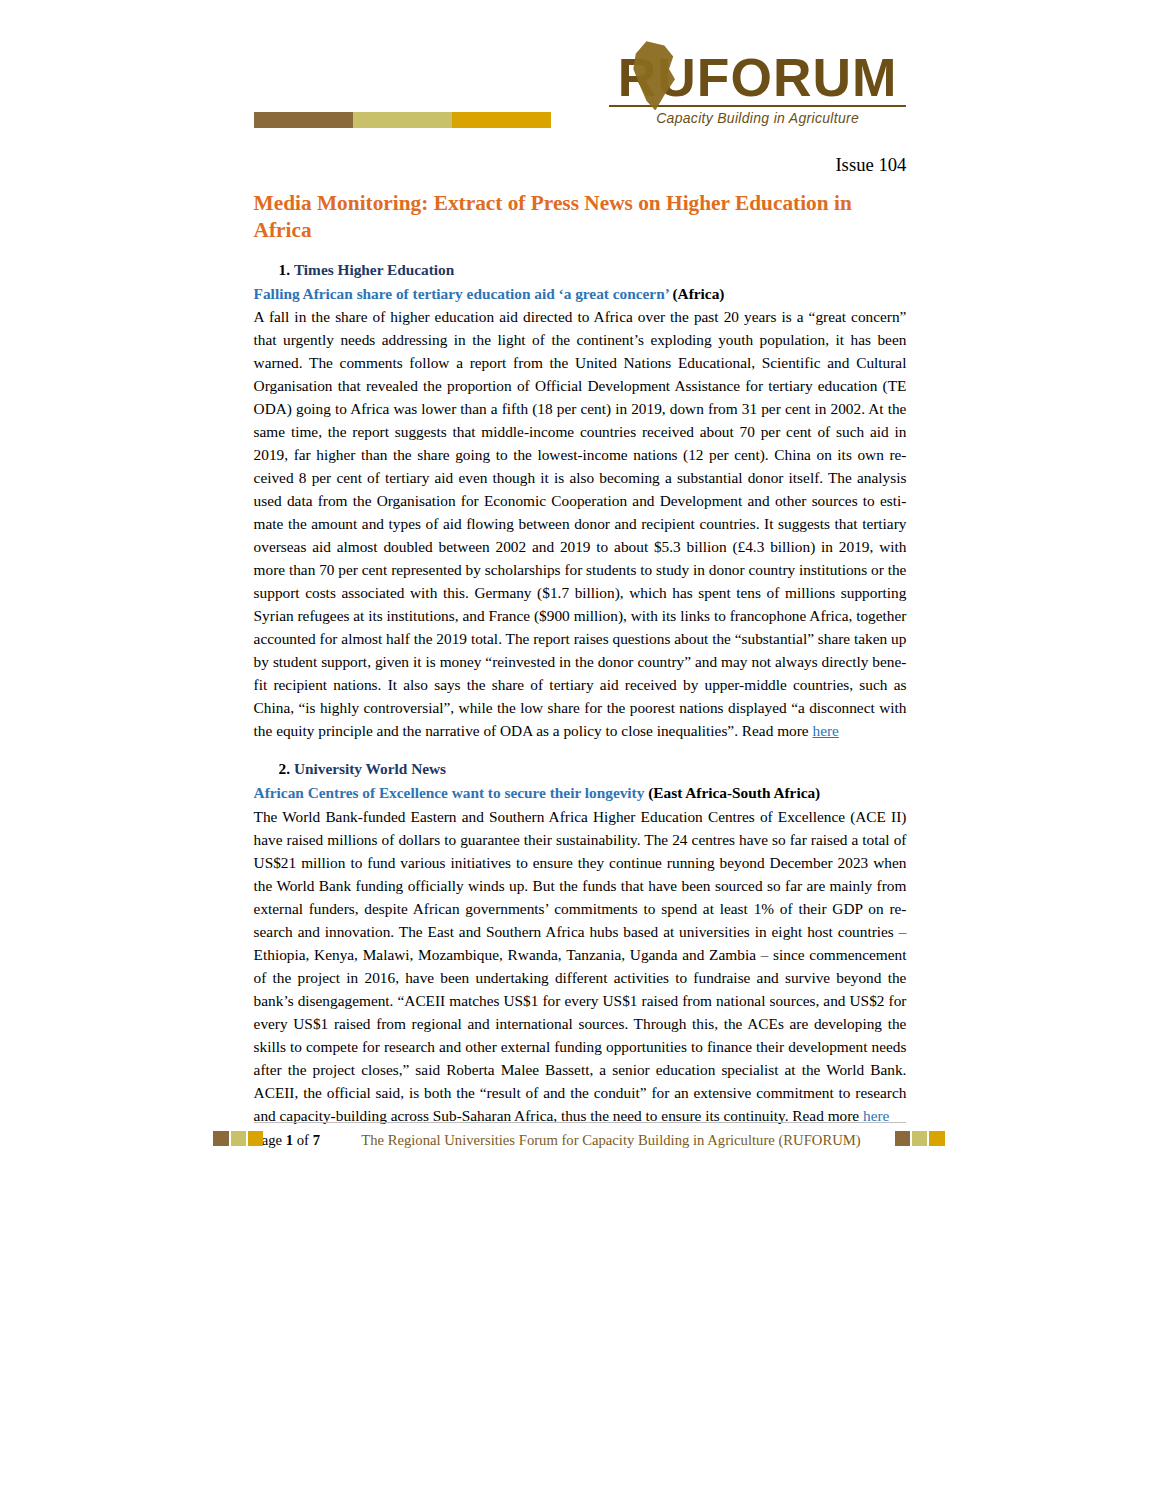RU FORUM
Capacity Building in Agriculture
Issue 104
Media Monitoring: Extract of Press News on Higher Education in Africa
Times Higher Education
Falling African share of tertiary education aid ‘a great concern’ (Africa)
A fall in the share of higher education aid directed to Africa over the past 20 years is a “great concern” that urgently needs addressing in the light of the continent’s exploding youth population, it has been warned. The comments follow a report from the United Nations Educational, Scientific and Cultural Organisation that revealed the proportion of Official Development Assistance for tertiary education (TE ODA) going to Africa was lower than a fifth (18 per cent) in 2019, down from 31 per cent in 2002. At the same time, the report suggests that middle-income countries received about 70 per cent of such aid in 2019, far higher than the share going to the lowest-income nations (12 per cent). China on its own received 8 per cent of tertiary aid even though it is also becoming a substantial donor itself. The analysis used data from the Organisation for Economic Cooperation and Development and other sources to estimate the amount and types of aid flowing between donor and recipient countries. It suggests that tertiary overseas aid almost doubled between 2002 and 2019 to about $5.3 billion (£4.3 billion) in 2019, with more than 70 per cent represented by scholarships for students to study in donor country institutions or the support costs associated with this. Germany ($1.7 billion), which has spent tens of millions supporting Syrian refugees at its institutions, and France ($900 million), with its links to francophone Africa, together accounted for almost half the 2019 total. The report raises questions about the “substantial” share taken up by student support, given it is money “reinvested in the donor country” and may not always directly benefit recipient nations. It also says the share of tertiary aid received by upper-middle countries, such as China, “is highly controversial”, while the low share for the poorest nations displayed “a disconnect with the equity principle and the narrative of ODA as a policy to close inequalities”. Read more here
University World News
African Centres of Excellence want to secure their longevity (East Africa-South Africa)
The World Bank-funded Eastern and Southern Africa Higher Education Centres of Excellence (ACE II) have raised millions of dollars to guarantee their sustainability. The 24 centres have so far raised a total of US$21 million to fund various initiatives to ensure they continue running beyond December 2023 when the World Bank funding officially winds up. But the funds that have been sourced so far are mainly from external funders, despite African governments’ commitments to spend at least 1% of their GDP on research and innovation. The East and Southern Africa hubs based at universities in eight host countries – Ethiopia, Kenya, Malawi, Mozambique, Rwanda, Tanzania, Uganda and Zambia – since commencement of the project in 2016, have been undertaking different activities to fundraise and survive beyond the bank’s disengagement. “ACEII matches US$1 for every US$1 raised from national sources, and US$2 for every US$1 raised from regional and international sources. Through this, the ACEs are developing the skills to compete for research and other external funding opportunities to finance their development needs after the project closes,” said Roberta Malee Bassett, a senior education specialist at the World Bank. ACEII, the official said, is both the “result of and the conduit” for an extensive commitment to research and capacity-building across Sub-Saharan Africa, thus the need to ensure its continuity. Read more here
Page 1 of 7
The Regional Universities Forum for Capacity Building in Agriculture (RUFORUM)